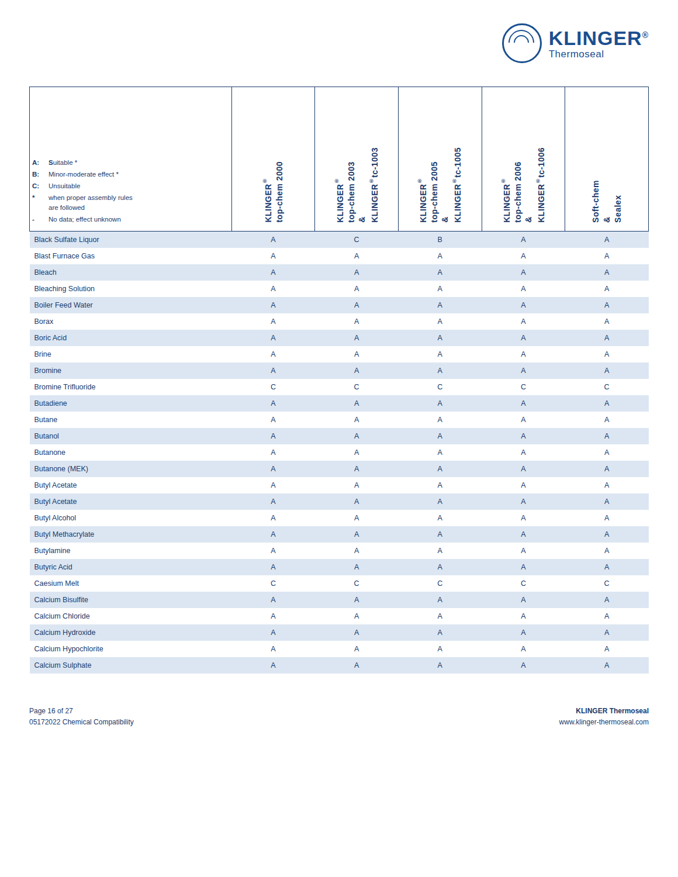KLINGER®
Thermoseal
| / A: / S uitable * / / --- / --- / / B: / Minor-moderate effect * / / C: / Unsuitable / / * / when proper assembly rules are followed / / - / No data; effect unknown / | KLINGER ® top-chem 2000 | KLINGER ® top-chem 2003 & KLINGER ® tc-1003 | KLINGER ® top-chem 2005 & KLINGER ® tc-1005 | KLINGER ® top-chem 2006 & KLINGER ® tc-1006 | Soft-chem & Sealex |
| --- | --- | --- | --- | --- | --- |
| Black Sulfate Liquor | A | C | B | A | A |
| Blast Furnace Gas | A | A | A | A | A |
| Bleach | A | A | A | A | A |
| Bleaching Solution | A | A | A | A | A |
| Boiler Feed Water | A | A | A | A | A |
| Borax | A | A | A | A | A |
| Boric Acid | A | A | A | A | A |
| Brine | A | A | A | A | A |
| Bromine | A | A | A | A | A |
| Bromine Trifluoride | C | C | C | C | C |
| Butadiene | A | A | A | A | A |
| Butane | A | A | A | A | A |
| Butanol | A | A | A | A | A |
| Butanone | A | A | A | A | A |
| Butanone (MEK) | A | A | A | A | A |
| Butyl Acetate | A | A | A | A | A |
| Butyl Acetate | A | A | A | A | A |
| Butyl Alcohol | A | A | A | A | A |
| Butyl Methacrylate | A | A | A | A | A |
| Butylamine | A | A | A | A | A |
| Butyric Acid | A | A | A | A | A |
| Caesium Melt | C | C | C | C | C |
| Calcium Bisulfite | A | A | A | A | A |
| Calcium Chloride | A | A | A | A | A |
| Calcium Hydroxide | A | A | A | A | A |
| Calcium Hypochlorite | A | A | A | A | A |
| Calcium Sulphate | A | A | A | A | A |
Page 16 of 27
05172022 Chemical Compatibility
KLINGER Thermoseal
www.klinger-thermoseal.com